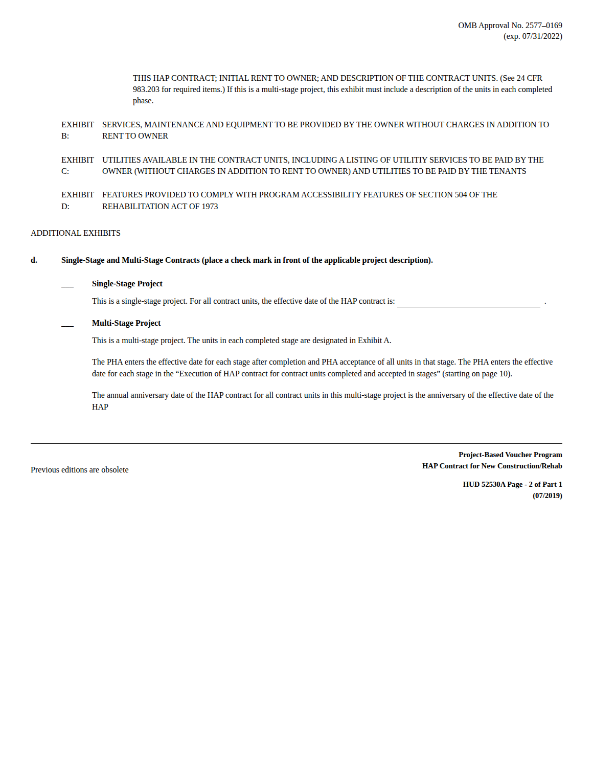OMB Approval No. 2577–0169
(exp. 07/31/2022)
THIS HAP CONTRACT; INITIAL RENT TO OWNER; AND DESCRIPTION OF THE CONTRACT UNITS. (See 24 CFR 983.203 for required items.) If this is a multi-stage project, this exhibit must include a description of the units in each completed phase.
EXHIBIT B:
SERVICES, MAINTENANCE AND EQUIPMENT TO BE PROVIDED BY THE OWNER WITHOUT CHARGES IN ADDITION TO RENT TO OWNER
EXHIBIT C:
UTILITIES AVAILABLE IN THE CONTRACT UNITS, INCLUDING A LISTING OF UTILITIY SERVICES TO BE PAID BY THE OWNER (WITHOUT CHARGES IN ADDITION TO RENT TO OWNER) AND UTILITIES TO BE PAID BY THE TENANTS
EXHIBIT D:
FEATURES PROVIDED TO COMPLY WITH PROGRAM ACCESSIBILITY FEATURES OF SECTION 504 OF THE REHABILITATION ACT OF 1973
ADDITIONAL EXHIBITS
d.
Single-Stage and Multi-Stage Contracts (place a check mark in front of the applicable project description).
___
Single-Stage Project
This is a single-stage project. For all contract units, the effective date of the HAP contract is: .
___
Multi-Stage Project
This is a multi-stage project. The units in each completed stage are designated in Exhibit A.
The PHA enters the effective date for each stage after completion and PHA acceptance of all units in that stage. The PHA enters the effective date for each stage in the “Execution of HAP contract for contract units completed and accepted in stages” (starting on page 10).
The annual anniversary date of the HAP contract for all contract units in this multi-stage project is the anniversary of the effective date of the HAP
Previous editions are obsolete
Project-Based Voucher Program
HAP Contract for New Construction/Rehab
HUD 52530A Page - 2 of Part 1
(07/2019)